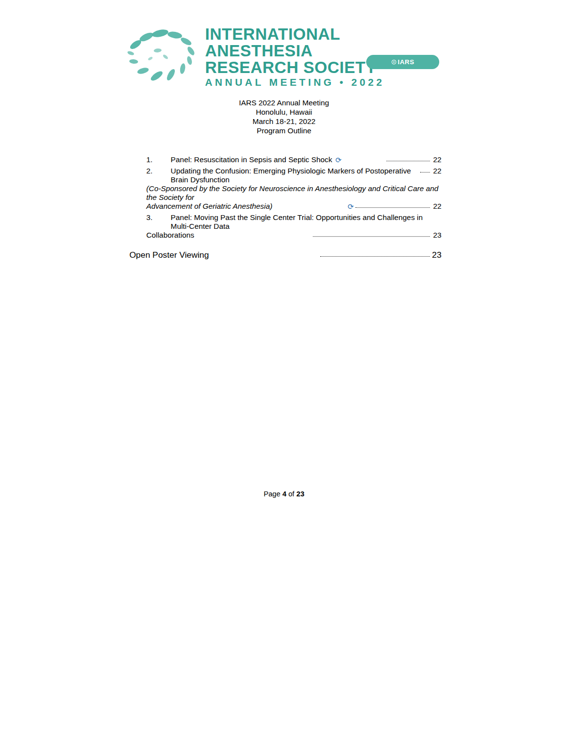INTERNATIONAL ANESTHESIA RESEARCH SOCIETY ANNUAL MEETING • 2022
☉IARS
IARS 2022 Annual Meeting
Honolulu, Hawaii
March 18-21, 2022
Program Outline
1. Panel: Resuscitation in Sepsis and Septic Shock ⟳ 22
2. Updating the Confusion: Emerging Physiologic Markers of Postoperative Brain Dysfunction 22
(Co-Sponsored by the Society for Neuroscience in Anesthesiology and Critical Care and the Society for
Advancement of Geriatric Anesthesia)⟳ 22
3. Panel: Moving Past the Single Center Trial: Opportunities and Challenges in Multi-Center Data
Collaborations 23
Open Poster Viewing 23
Page 4 of 23